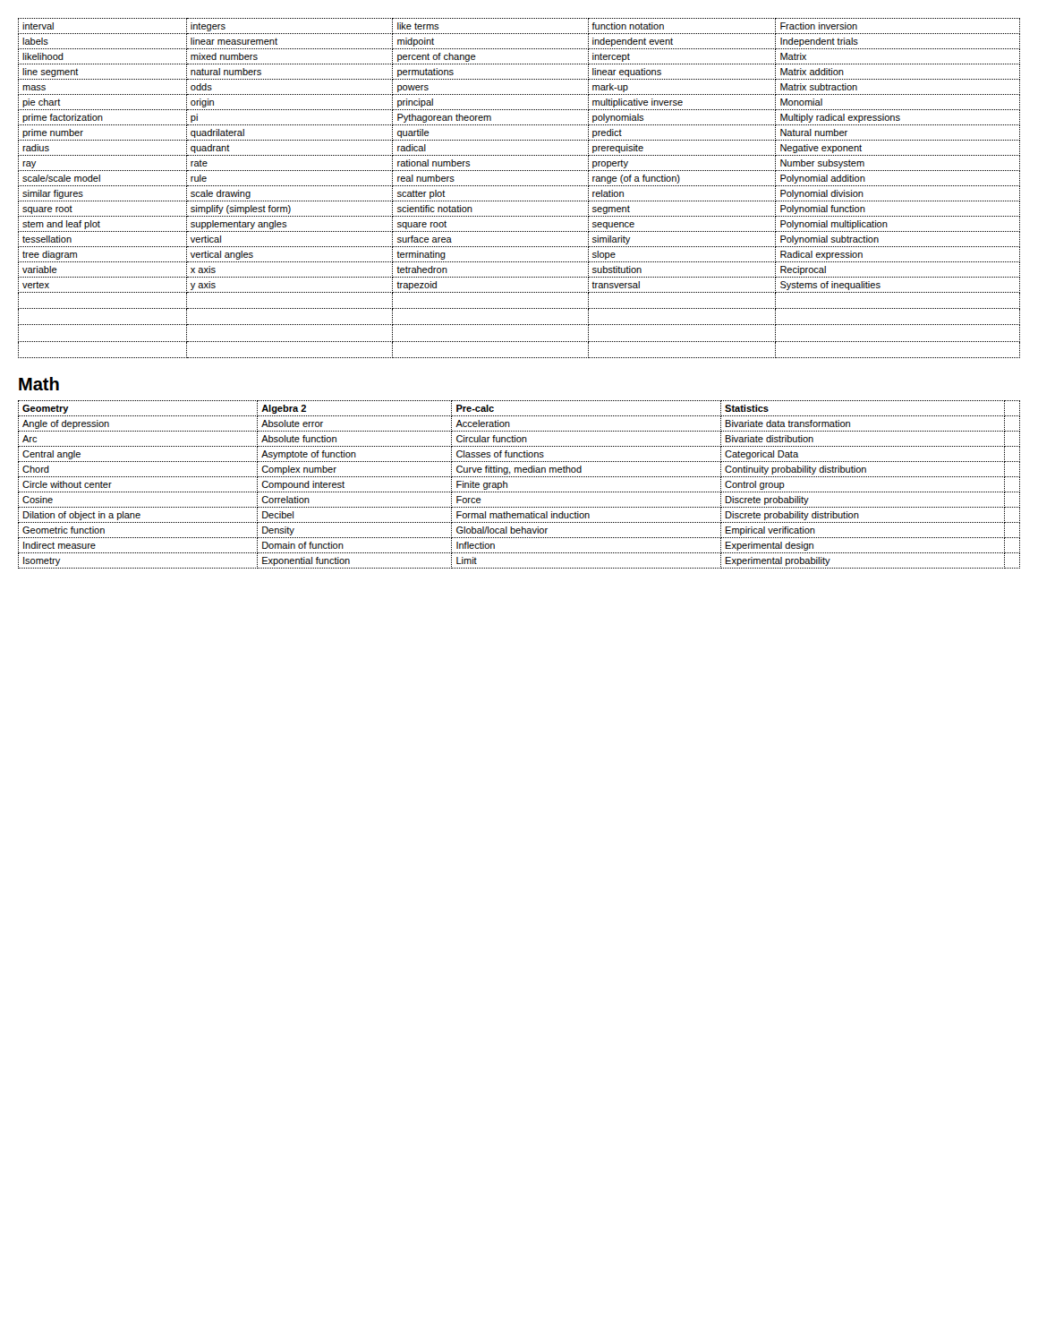| interval | integers | like terms | function notation | Fraction inversion |
| labels | linear measurement | midpoint | independent event | Independent trials |
| likelihood | mixed numbers | percent of change | intercept | Matrix |
| line segment | natural numbers | permutations | linear equations | Matrix addition |
| mass | odds | powers | mark-up | Matrix subtraction |
| pie chart | origin | principal | multiplicative inverse | Monomial |
| prime factorization | pi | Pythagorean theorem | polynomials | Multiply radical expressions |
| prime number | quadrilateral | quartile | predict | Natural number |
| radius | quadrant | radical | prerequisite | Negative exponent |
| ray | rate | rational numbers | property | Number subsystem |
| scale/scale model | rule | real numbers | range (of a function) | Polynomial addition |
| similar figures | scale drawing | scatter plot | relation | Polynomial division |
| square root | simplify (simplest form) | scientific notation | segment | Polynomial function |
| stem and leaf plot | supplementary angles | square root | sequence | Polynomial multiplication |
| tessellation | vertical | surface area | similarity | Polynomial subtraction |
| tree diagram | vertical angles | terminating | slope | Radical expression |
| variable | x axis | tetrahedron | substitution | Reciprocal |
| vertex | y axis | trapezoid | transversal | Systems of inequalities |
Math
| Geometry | Algebra 2 | Pre-calc | Statistics | |
| Angle of depression | Absolute error | Acceleration | Bivariate data transformation | |
| Arc | Absolute function | Circular function | Bivariate distribution | |
| Central angle | Asymptote of function | Classes of functions | Categorical Data | |
| Chord | Complex number | Curve fitting, median method | Continuity probability distribution | |
| Circle without center | Compound interest | Finite graph | Control group | |
| Cosine | Correlation | Force | Discrete probability | |
| Dilation of object in a plane | Decibel | Formal mathematical induction | Discrete probability distribution | |
| Geometric function | Density | Global/local behavior | Empirical verification | |
| Indirect measure | Domain of function | Inflection | Experimental design | |
| Isometry | Exponential function | Limit | Experimental probability | |